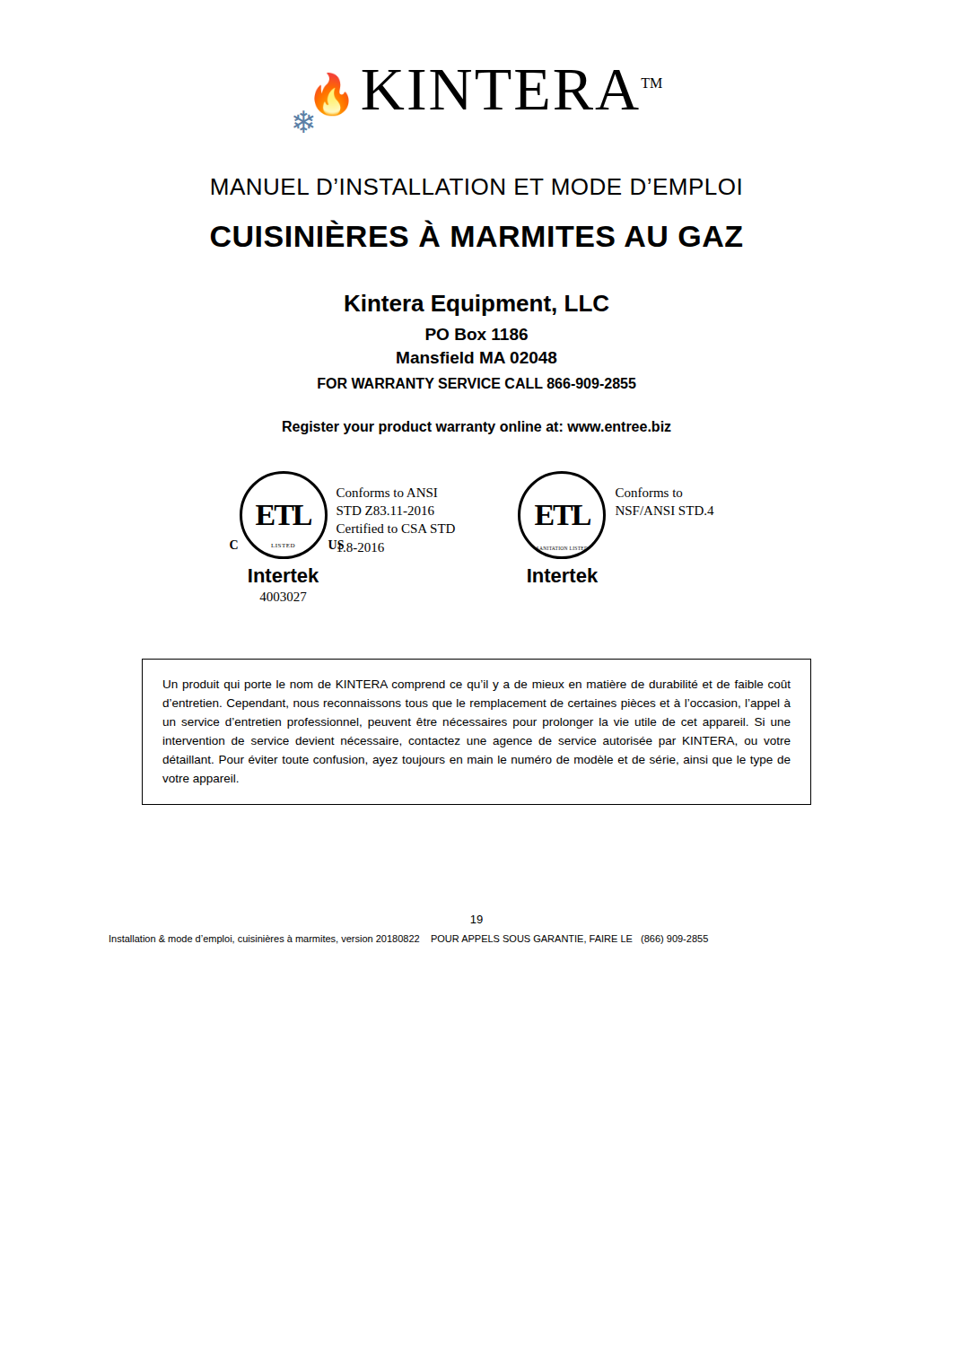🔥 ❄ KINTERATM
MANUEL D’INSTALLATION ET MODE D’EMPLOI
CUISINIÈRES À MARMITES AU GAZ
Kintera Equipment, LLC
PO Box 1186
Mansfield MA 02048
FOR WARRANTY SERVICE CALL 866-909-2855
Register your product warranty online at: www.entree.biz
C ETL US LISTED
Intertek
4003027
Conforms to ANSI
STD Z83.11-2016
Certified to CSA STD
1.8-2016
ETL SANITATION LISTED
Intertek
Conforms to
NSF/ANSI STD.4
Un produit qui porte le nom de KINTERA comprend ce qu’il y a de mieux en matière de durabilité et de faible coût d’entretien. Cependant, nous reconnaissons tous que le remplacement de certaines pièces et à l’occasion, l’appel à un service d’entretien professionnel, peuvent être nécessaires pour prolonger la vie utile de cet appareil. Si une intervention de service devient nécessaire, contactez une agence de service autorisée par KINTERA, ou votre détaillant. Pour éviter toute confusion, ayez toujours en main le numéro de modèle et de série, ainsi que le type de votre appareil.
19
Installation & mode d’emploi, cuisinières à marmites, version 20180822 POUR APPELS SOUS GARANTIE, FAIRE LE (866) 909-2855